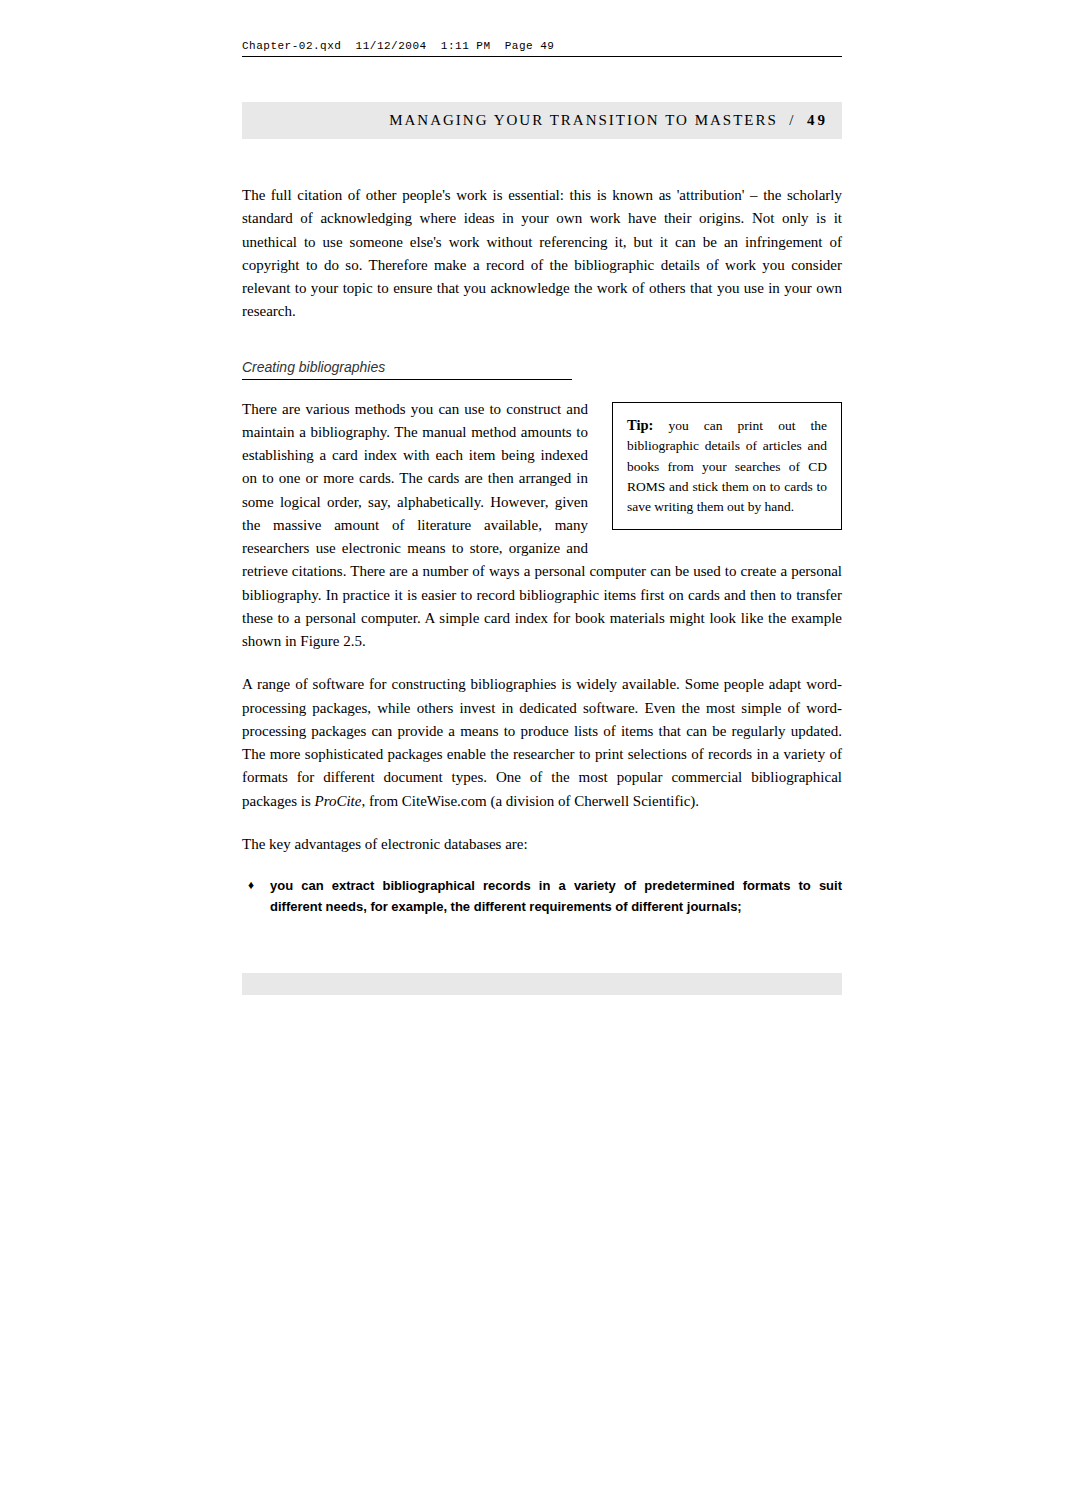Chapter-02.qxd 11/12/2004 1:11 PM Page 49
MANAGING YOUR TRANSITION TO MASTERS / 49
The full citation of other people's work is essential: this is known as 'attribution' – the scholarly standard of acknowledging where ideas in your own work have their origins. Not only is it unethical to use someone else's work without referencing it, but it can be an infringement of copyright to do so. Therefore make a record of the bibliographic details of work you consider relevant to your topic to ensure that you acknowledge the work of others that you use in your own research.
Creating bibliographies
Tip: you can print out the bibliographic details of articles and books from your searches of CD ROMS and stick them on to cards to save writing them out by hand.
There are various methods you can use to construct and maintain a bibliography. The manual method amounts to establishing a card index with each item being indexed on to one or more cards. The cards are then arranged in some logical order, say, alphabetically. However, given the massive amount of literature available, many researchers use electronic means to store, organize and retrieve citations. There are a number of ways a personal computer can be used to create a personal bibliography. In practice it is easier to record bibliographic items first on cards and then to transfer these to a personal computer. A simple card index for book materials might look like the example shown in Figure 2.5.
A range of software for constructing bibliographies is widely available. Some people adapt word-processing packages, while others invest in dedicated software. Even the most simple of word-processing packages can provide a means to produce lists of items that can be regularly updated. The more sophisticated packages enable the researcher to print selections of records in a variety of formats for different document types. One of the most popular commercial bibliographical packages is ProCite, from CiteWise.com (a division of Cherwell Scientific).
The key advantages of electronic databases are:
you can extract bibliographical records in a variety of predetermined formats to suit different needs, for example, the different requirements of different journals;